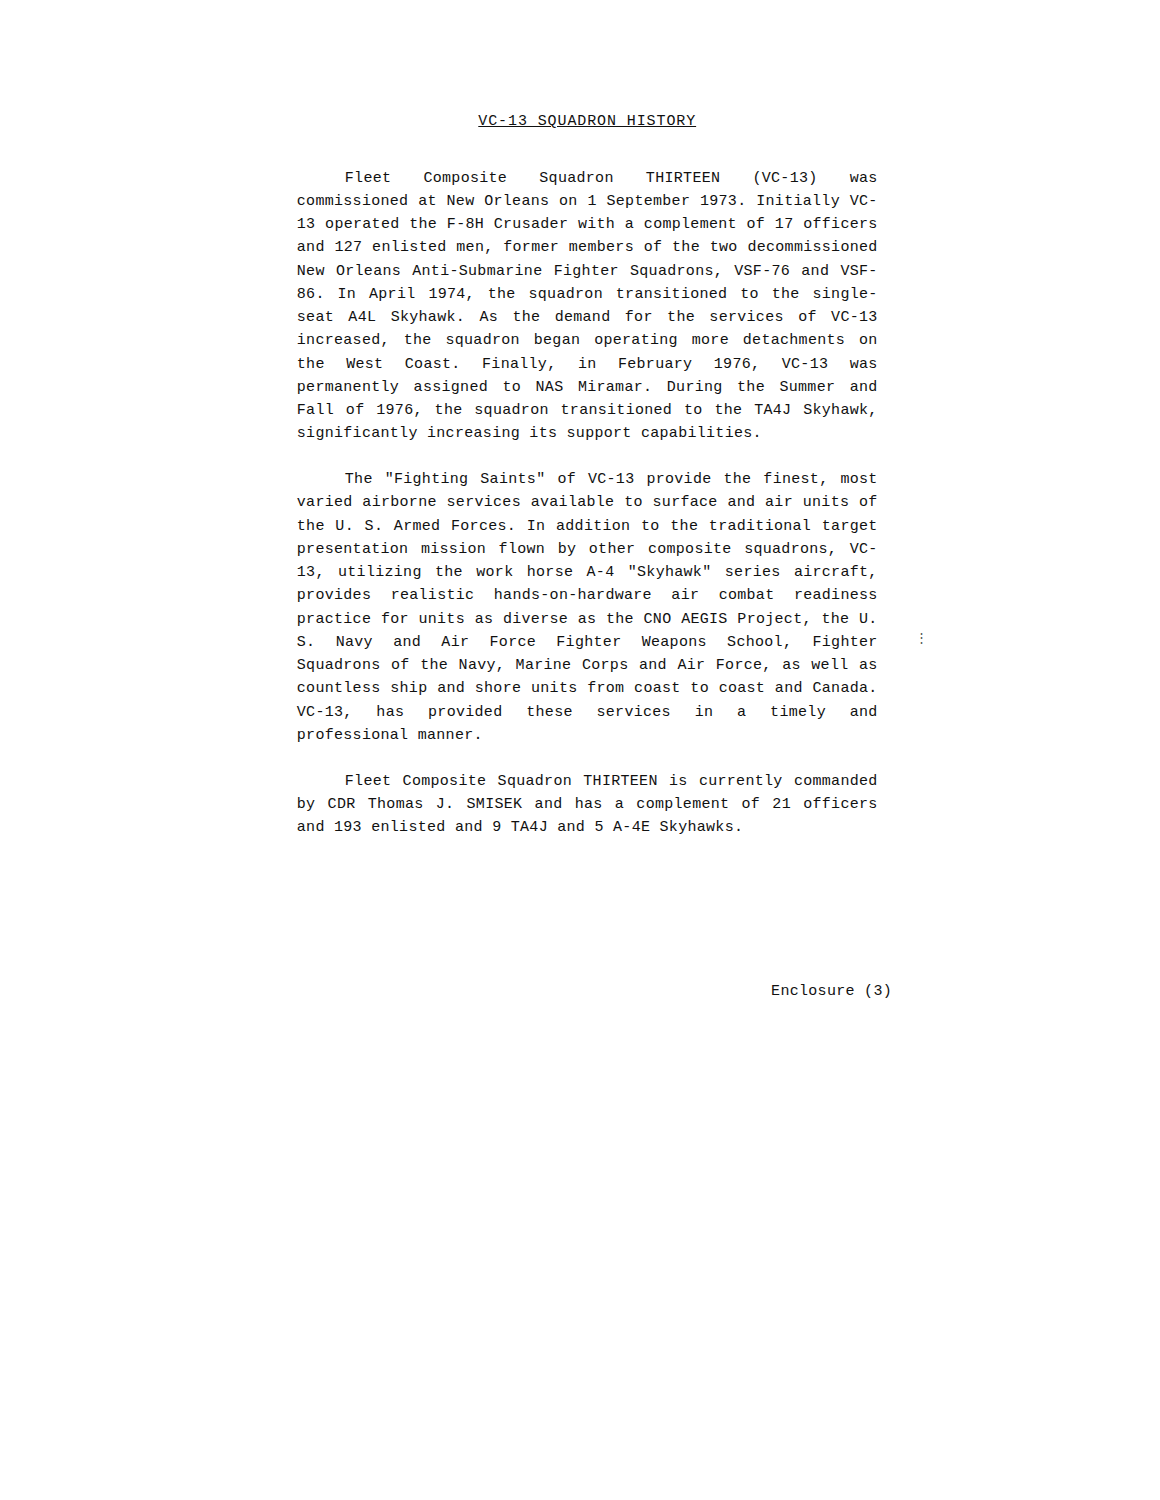VC-13 SQUADRON HISTORY
Fleet Composite Squadron THIRTEEN (VC-13) was commissioned at New Orleans on 1 September 1973. Initially VC-13 operated the F-8H Crusader with a complement of 17 officers and 127 enlisted men, former members of the two decommissioned New Orleans Anti-Submarine Fighter Squadrons, VSF-76 and VSF-86. In April 1974, the squadron transitioned to the single-seat A4L Skyhawk. As the demand for the services of VC-13 increased, the squadron began operating more detachments on the West Coast. Finally, in February 1976, VC-13 was permanently assigned to NAS Miramar. During the Summer and Fall of 1976, the squadron transitioned to the TA4J Skyhawk, significantly increasing its support capabilities.
The "Fighting Saints" of VC-13 provide the finest, most varied airborne services available to surface and air units of the U. S. Armed Forces. In addition to the traditional target presentation mission flown by other composite squadrons, VC-13, utilizing the work horse A-4 "Skyhawk" series aircraft, provides realistic hands-on-hardware air combat readiness practice for units as diverse as the CNO AEGIS Project, the U. S. Navy and Air Force Fighter Weapons School, Fighter Squadrons of the Navy, Marine Corps and Air Force, as well as countless ship and shore units from coast to coast and Canada. VC-13, has provided these services in a timely and professional manner.
Fleet Composite Squadron THIRTEEN is currently commanded by CDR Thomas J. SMISEK and has a complement of 21 officers and 193 enlisted and 9 TA4J and 5 A-4E Skyhawks.
⋮
Enclosure (3)